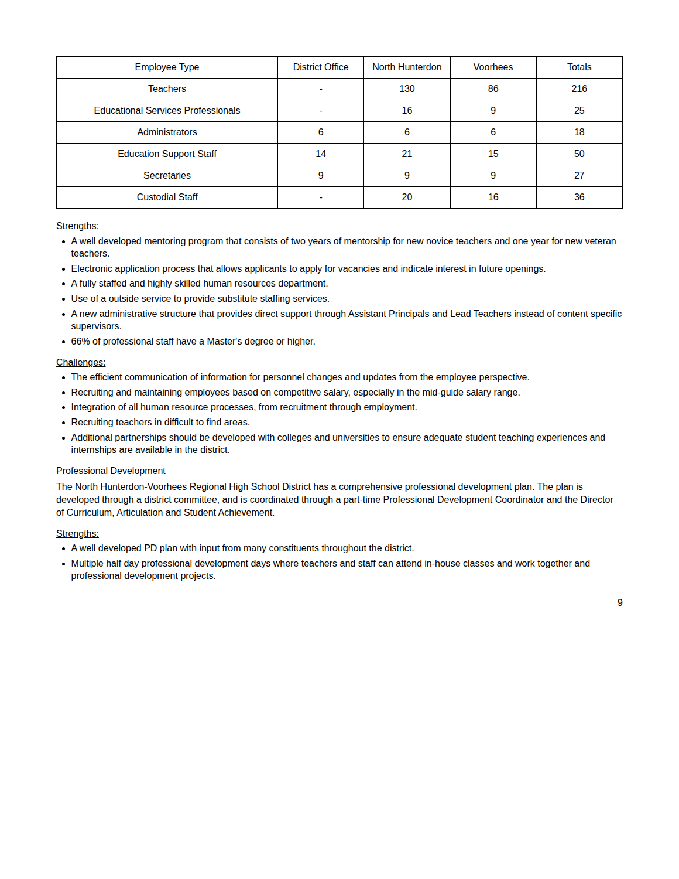| Employee Type | District Office | North Hunterdon | Voorhees | Totals |
| --- | --- | --- | --- | --- |
| Teachers | - | 130 | 86 | 216 |
| Educational Services Professionals | - | 16 | 9 | 25 |
| Administrators | 6 | 6 | 6 | 18 |
| Education Support Staff | 14 | 21 | 15 | 50 |
| Secretaries | 9 | 9 | 9 | 27 |
| Custodial Staff | - | 20 | 16 | 36 |
Strengths:
A well developed mentoring program that consists of two years of mentorship for new novice teachers and one year for new veteran teachers.
Electronic application process that allows applicants to apply for vacancies and indicate interest in future openings.
A fully staffed and highly skilled human resources department.
Use of a outside service to provide substitute staffing services.
A new administrative structure that provides direct support through Assistant Principals and Lead Teachers instead of content specific supervisors.
66% of professional staff have a Master's degree or higher.
Challenges:
The efficient communication of information for personnel changes and updates from the employee perspective.
Recruiting and maintaining employees based on competitive salary, especially in the mid-guide salary range.
Integration of all human resource processes, from recruitment through employment.
Recruiting teachers in difficult to find areas.
Additional partnerships should be developed with colleges and universities to ensure adequate student teaching experiences and internships are available in the district.
Professional Development
The North Hunterdon-Voorhees Regional High School District has a comprehensive professional development plan. The plan is developed through a district committee, and is coordinated through a part-time Professional Development Coordinator and the Director of Curriculum, Articulation and Student Achievement.
Strengths:
A well developed PD plan with input from many constituents throughout the district.
Multiple half day professional development days where teachers and staff can attend in-house classes and work together and professional development projects.
9